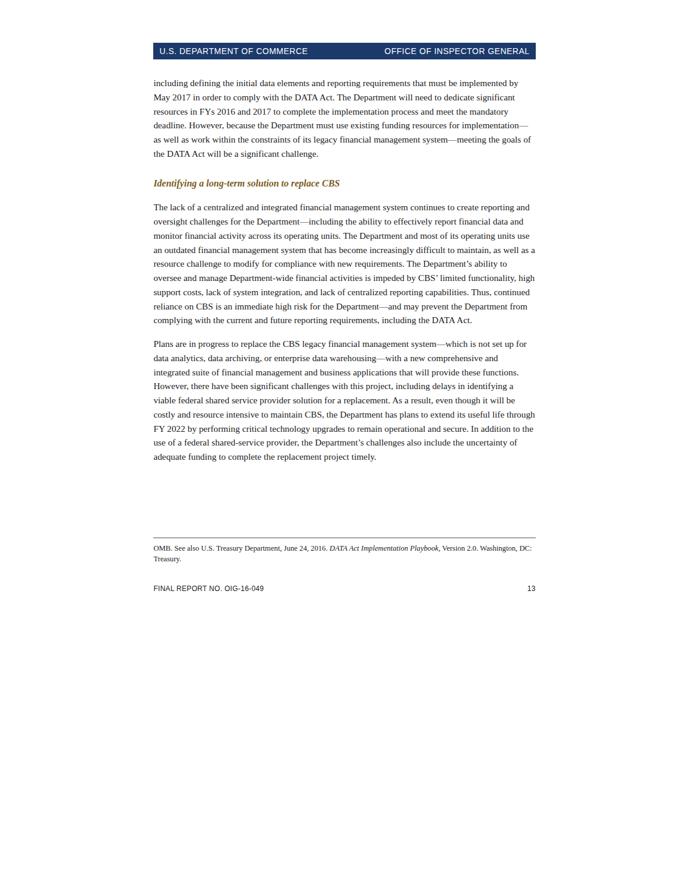U.S. DEPARTMENT OF COMMERCE OFFICE OF INSPECTOR GENERAL
including defining the initial data elements and reporting requirements that must be implemented by May 2017 in order to comply with the DATA Act. The Department will need to dedicate significant resources in FYs 2016 and 2017 to complete the implementation process and meet the mandatory deadline. However, because the Department must use existing funding resources for implementation—as well as work within the constraints of its legacy financial management system—meeting the goals of the DATA Act will be a significant challenge.
Identifying a long-term solution to replace CBS
The lack of a centralized and integrated financial management system continues to create reporting and oversight challenges for the Department—including the ability to effectively report financial data and monitor financial activity across its operating units. The Department and most of its operating units use an outdated financial management system that has become increasingly difficult to maintain, as well as a resource challenge to modify for compliance with new requirements. The Department’s ability to oversee and manage Department-wide financial activities is impeded by CBS’ limited functionality, high support costs, lack of system integration, and lack of centralized reporting capabilities. Thus, continued reliance on CBS is an immediate high risk for the Department—and may prevent the Department from complying with the current and future reporting requirements, including the DATA Act.
Plans are in progress to replace the CBS legacy financial management system—which is not set up for data analytics, data archiving, or enterprise data warehousing—with a new comprehensive and integrated suite of financial management and business applications that will provide these functions. However, there have been significant challenges with this project, including delays in identifying a viable federal shared service provider solution for a replacement. As a result, even though it will be costly and resource intensive to maintain CBS, the Department has plans to extend its useful life through FY 2022 by performing critical technology upgrades to remain operational and secure. In addition to the use of a federal shared-service provider, the Department’s challenges also include the uncertainty of adequate funding to complete the replacement project timely.
OMB. See also U.S. Treasury Department, June 24, 2016. DATA Act Implementation Playbook, Version 2.0. Washington, DC: Treasury.
FINAL REPORT NO. OIG-16-049 13